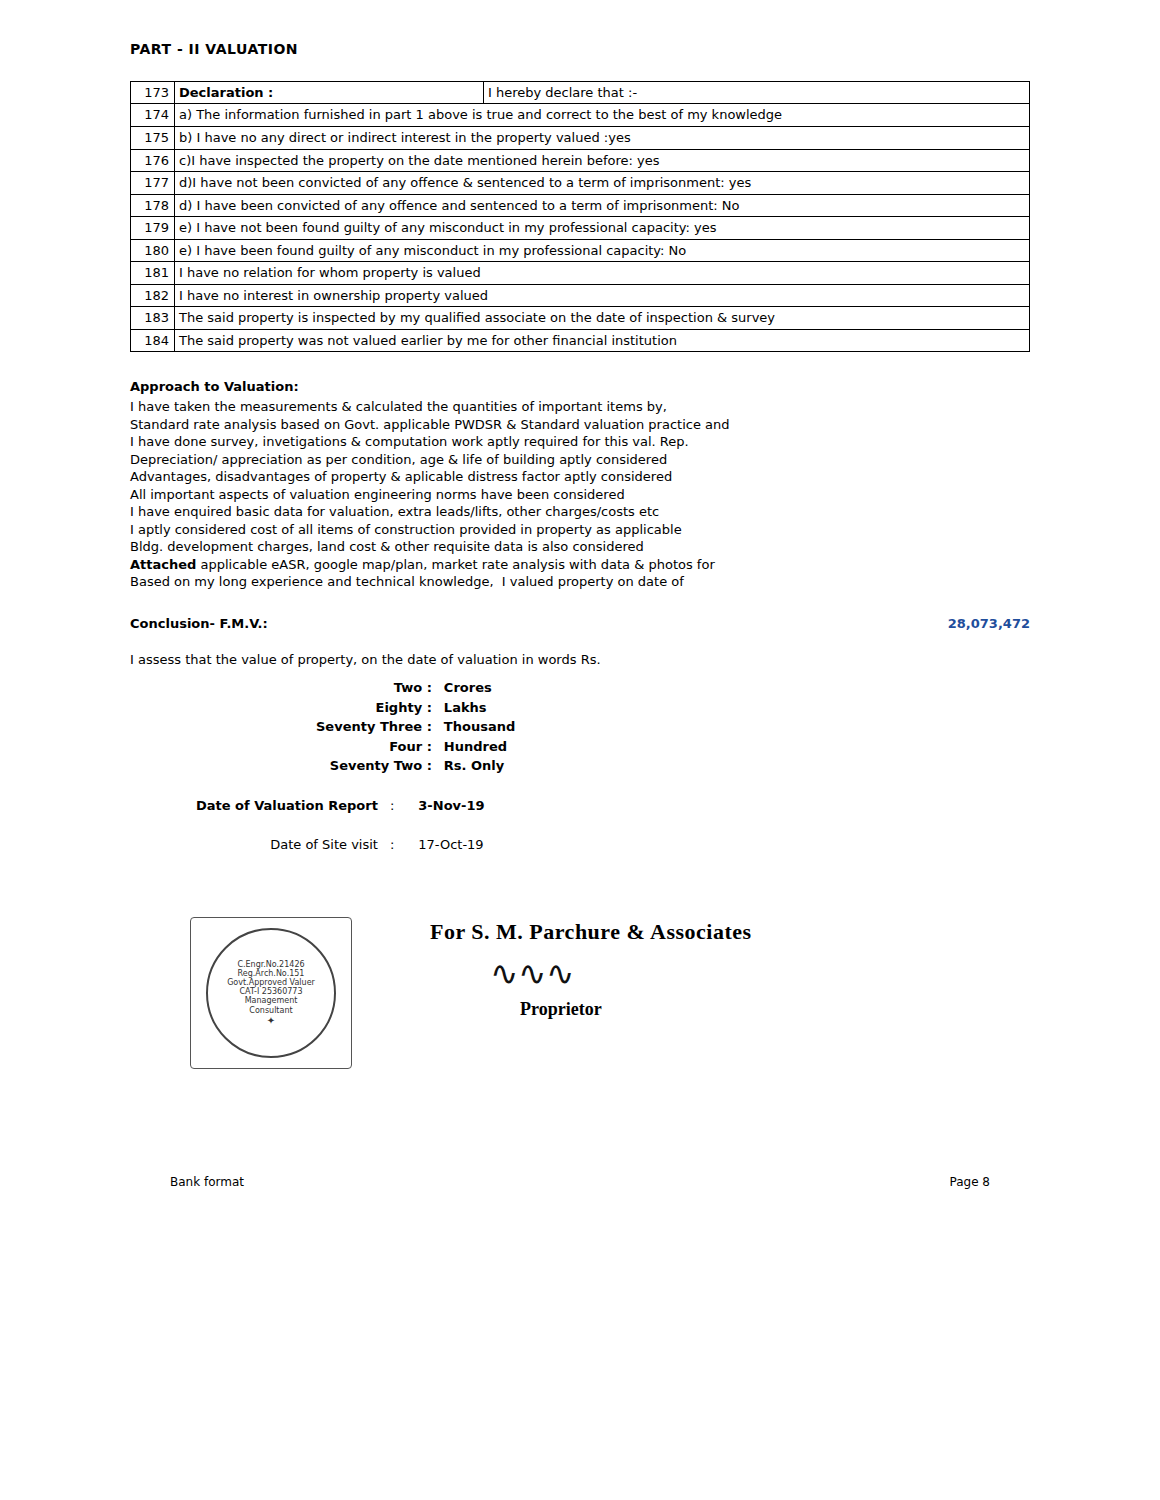PART - II VALUATION
| 173 | Declaration : | I hereby declare that :- |
| 174 | a) The information furnished in part 1 above is true and correct to the best of my knowledge |
| 175 | b) I have no any direct or indirect interest in the property valued :yes |
| 176 | c)I have inspected the property on the date mentioned herein before: yes |
| 177 | d)I have not been convicted of any offence & sentenced to a term of imprisonment: yes |
| 178 | d) I have been convicted of any offence and sentenced to a term of imprisonment: No |
| 179 | e) I have not been found guilty of any misconduct in my professional capacity: yes |
| 180 | e) I have been found guilty of any misconduct in my professional capacity: No |
| 181 | I have no relation for whom property is valued |
| 182 | I have no interest in ownership property valued |
| 183 | The said property is inspected by my qualified associate on the date of inspection & survey |
| 184 | The said property was not valued earlier by me for other financial institution |
Approach to Valuation:
I have taken the measurements & calculated the quantities of important items by,
Standard rate analysis based on Govt. applicable PWDSR & Standard valuation practice and
I have done survey, invetigations & computation work aptly required for this val. Rep.
Depreciation/ appreciation as per condition, age & life of building aptly considered
Advantages, disadvantages of property & aplicable distress factor aptly considered
All important aspects of valuation engineering norms have been considered
I have enquired basic data for valuation, extra leads/lifts, other charges/costs etc
I aptly considered cost of all items of construction provided in property as applicable
Bldg. development charges, land cost & other requisite data is also considered
Attached applicable eASR, google map/plan, market rate analysis with data & photos for
Based on my long experience and technical knowledge, I valued property on date of
Conclusion- F.M.V.: 28,073,472
I assess that the value of property, on the date of valuation in words Rs.
| Two : | Crores |
| Eighty : | Lakhs |
| Seventy Three : | Thousand |
| Four : | Hundred |
| Seventy Two : | Rs. Only |
| Date of Valuation Report | : | 3-Nov-19 |
| Date of Site visit | : | 17-Oct-19 |
C.Engr.No.21426
Reg.Arch.No.151
Govt.Approved Valuer
CAT-I 25360773
Management
Consultant
✦
For S. M. Parchure & Associates
∿∿∿
Proprietor
Bank format
Page 8